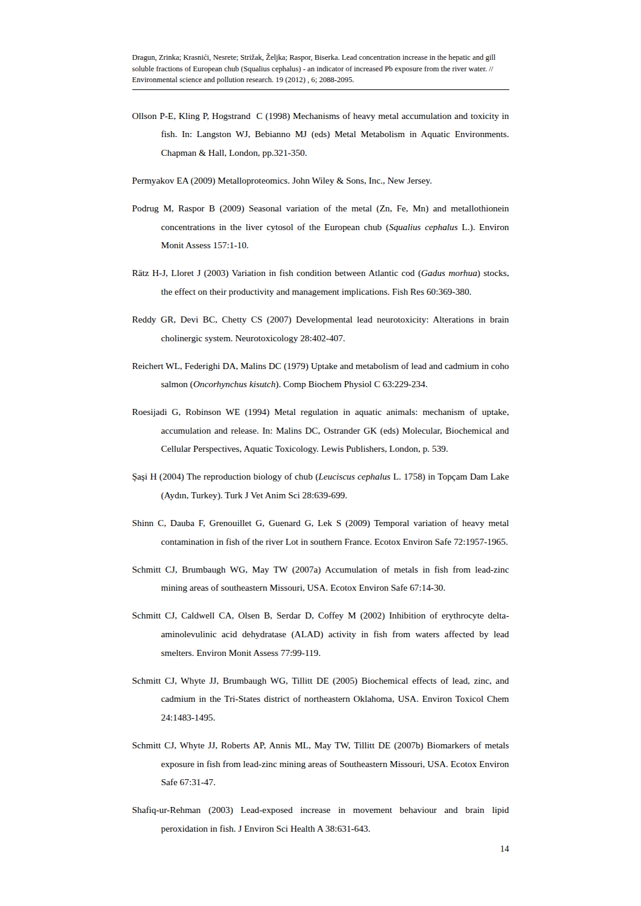Dragun, Zrinka; Krasnići, Nesrete; Strižak, Željka; Raspor, Biserka. Lead concentration increase in the hepatic and gill soluble fractions of European chub (Squalius cephalus) - an indicator of increased Pb exposure from the river water. // Environmental science and pollution research. 19 (2012) , 6; 2088-2095.
Ollson P-E, Kling P, Hogstrand C (1998) Mechanisms of heavy metal accumulation and toxicity in fish. In: Langston WJ, Bebianno MJ (eds) Metal Metabolism in Aquatic Environments. Chapman & Hall, London, pp.321-350.
Permyakov EA (2009) Metalloproteomics. John Wiley & Sons, Inc., New Jersey.
Podrug M, Raspor B (2009) Seasonal variation of the metal (Zn, Fe, Mn) and metallothionein concentrations in the liver cytosol of the European chub (Squalius cephalus L.). Environ Monit Assess 157:1-10.
Rätz H-J, Lloret J (2003) Variation in fish condition between Atlantic cod (Gadus morhua) stocks, the effect on their productivity and management implications. Fish Res 60:369-380.
Reddy GR, Devi BC, Chetty CS (2007) Developmental lead neurotoxicity: Alterations in brain cholinergic system. Neurotoxicology 28:402-407.
Reichert WL, Federighi DA, Malins DC (1979) Uptake and metabolism of lead and cadmium in coho salmon (Oncorhynchus kisutch). Comp Biochem Physiol C 63:229-234.
Roesijadi G, Robinson WE (1994) Metal regulation in aquatic animals: mechanism of uptake, accumulation and release. In: Malins DC, Ostrander GK (eds) Molecular, Biochemical and Cellular Perspectives, Aquatic Toxicology. Lewis Publishers, London, p. 539.
Şaşi H (2004) The reproduction biology of chub (Leuciscus cephalus L. 1758) in Topçam Dam Lake (Aydın, Turkey). Turk J Vet Anim Sci 28:639-699.
Shinn C, Dauba F, Grenouillet G, Guenard G, Lek S (2009) Temporal variation of heavy metal contamination in fish of the river Lot in southern France. Ecotox Environ Safe 72:1957-1965.
Schmitt CJ, Brumbaugh WG, May TW (2007a) Accumulation of metals in fish from lead-zinc mining areas of southeastern Missouri, USA. Ecotox Environ Safe 67:14-30.
Schmitt CJ, Caldwell CA, Olsen B, Serdar D, Coffey M (2002) Inhibition of erythrocyte delta-aminolevulinic acid dehydratase (ALAD) activity in fish from waters affected by lead smelters. Environ Monit Assess 77:99-119.
Schmitt CJ, Whyte JJ, Brumbaugh WG, Tillitt DE (2005) Biochemical effects of lead, zinc, and cadmium in the Tri-States district of northeastern Oklahoma, USA. Environ Toxicol Chem 24:1483-1495.
Schmitt CJ, Whyte JJ, Roberts AP, Annis ML, May TW, Tillitt DE (2007b) Biomarkers of metals exposure in fish from lead-zinc mining areas of Southeastern Missouri, USA. Ecotox Environ Safe 67:31-47.
Shafiq-ur-Rehman (2003) Lead-exposed increase in movement behaviour and brain lipid peroxidation in fish. J Environ Sci Health A 38:631-643.
14